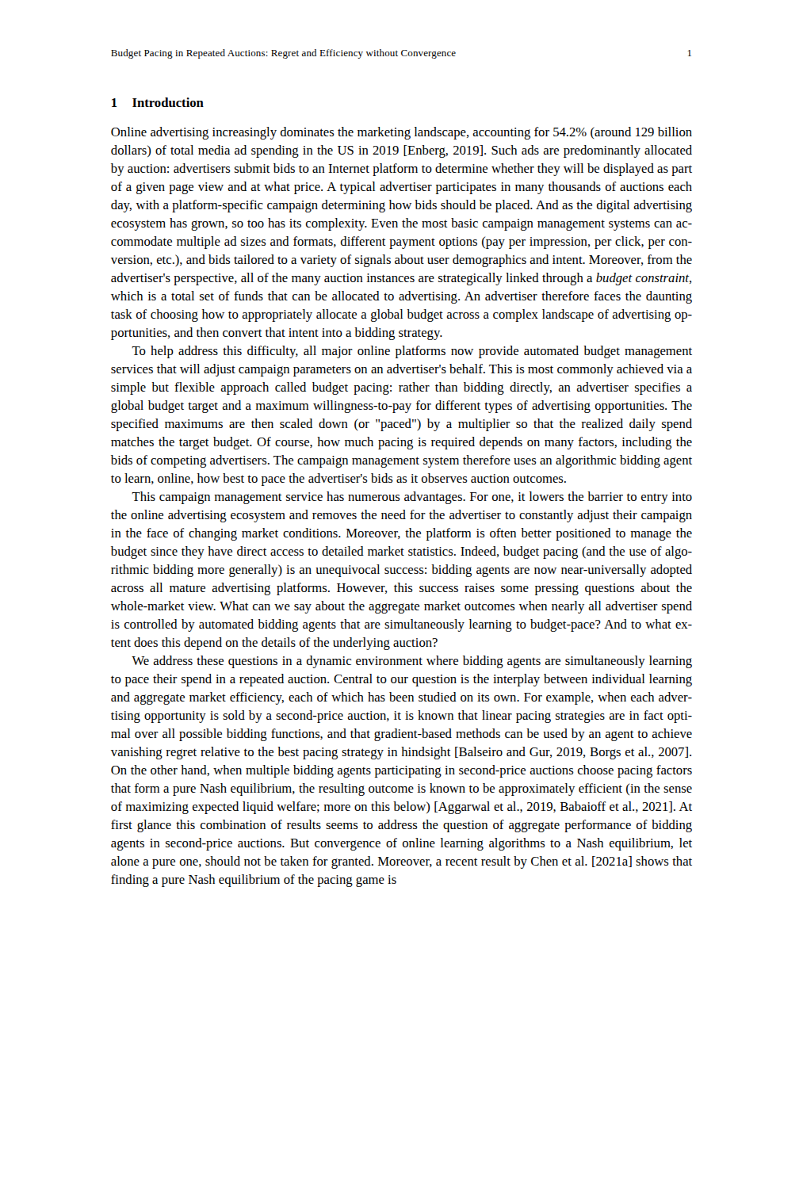Budget Pacing in Repeated Auctions: Regret and Efficiency without Convergence 1
1 Introduction
Online advertising increasingly dominates the marketing landscape, accounting for 54.2% (around 129 billion dollars) of total media ad spending in the US in 2019 [Enberg, 2019]. Such ads are predominantly allocated by auction: advertisers submit bids to an Internet platform to determine whether they will be displayed as part of a given page view and at what price. A typical advertiser participates in many thousands of auctions each day, with a platform-specific campaign determining how bids should be placed. And as the digital advertising ecosystem has grown, so too has its complexity. Even the most basic campaign management systems can accommodate multiple ad sizes and formats, different payment options (pay per impression, per click, per conversion, etc.), and bids tailored to a variety of signals about user demographics and intent. Moreover, from the advertiser's perspective, all of the many auction instances are strategically linked through a budget constraint, which is a total set of funds that can be allocated to advertising. An advertiser therefore faces the daunting task of choosing how to appropriately allocate a global budget across a complex landscape of advertising opportunities, and then convert that intent into a bidding strategy.
To help address this difficulty, all major online platforms now provide automated budget management services that will adjust campaign parameters on an advertiser's behalf. This is most commonly achieved via a simple but flexible approach called budget pacing: rather than bidding directly, an advertiser specifies a global budget target and a maximum willingness-to-pay for different types of advertising opportunities. The specified maximums are then scaled down (or "paced") by a multiplier so that the realized daily spend matches the target budget. Of course, how much pacing is required depends on many factors, including the bids of competing advertisers. The campaign management system therefore uses an algorithmic bidding agent to learn, online, how best to pace the advertiser's bids as it observes auction outcomes.
This campaign management service has numerous advantages. For one, it lowers the barrier to entry into the online advertising ecosystem and removes the need for the advertiser to constantly adjust their campaign in the face of changing market conditions. Moreover, the platform is often better positioned to manage the budget since they have direct access to detailed market statistics. Indeed, budget pacing (and the use of algorithmic bidding more generally) is an unequivocal success: bidding agents are now near-universally adopted across all mature advertising platforms. However, this success raises some pressing questions about the whole-market view. What can we say about the aggregate market outcomes when nearly all advertiser spend is controlled by automated bidding agents that are simultaneously learning to budget-pace? And to what extent does this depend on the details of the underlying auction?
We address these questions in a dynamic environment where bidding agents are simultaneously learning to pace their spend in a repeated auction. Central to our question is the interplay between individual learning and aggregate market efficiency, each of which has been studied on its own. For example, when each advertising opportunity is sold by a second-price auction, it is known that linear pacing strategies are in fact optimal over all possible bidding functions, and that gradient-based methods can be used by an agent to achieve vanishing regret relative to the best pacing strategy in hindsight [Balseiro and Gur, 2019, Borgs et al., 2007]. On the other hand, when multiple bidding agents participating in second-price auctions choose pacing factors that form a pure Nash equilibrium, the resulting outcome is known to be approximately efficient (in the sense of maximizing expected liquid welfare; more on this below) [Aggarwal et al., 2019, Babaioff et al., 2021]. At first glance this combination of results seems to address the question of aggregate performance of bidding agents in second-price auctions. But convergence of online learning algorithms to a Nash equilibrium, let alone a pure one, should not be taken for granted. Moreover, a recent result by Chen et al. [2021a] shows that finding a pure Nash equilibrium of the pacing game is